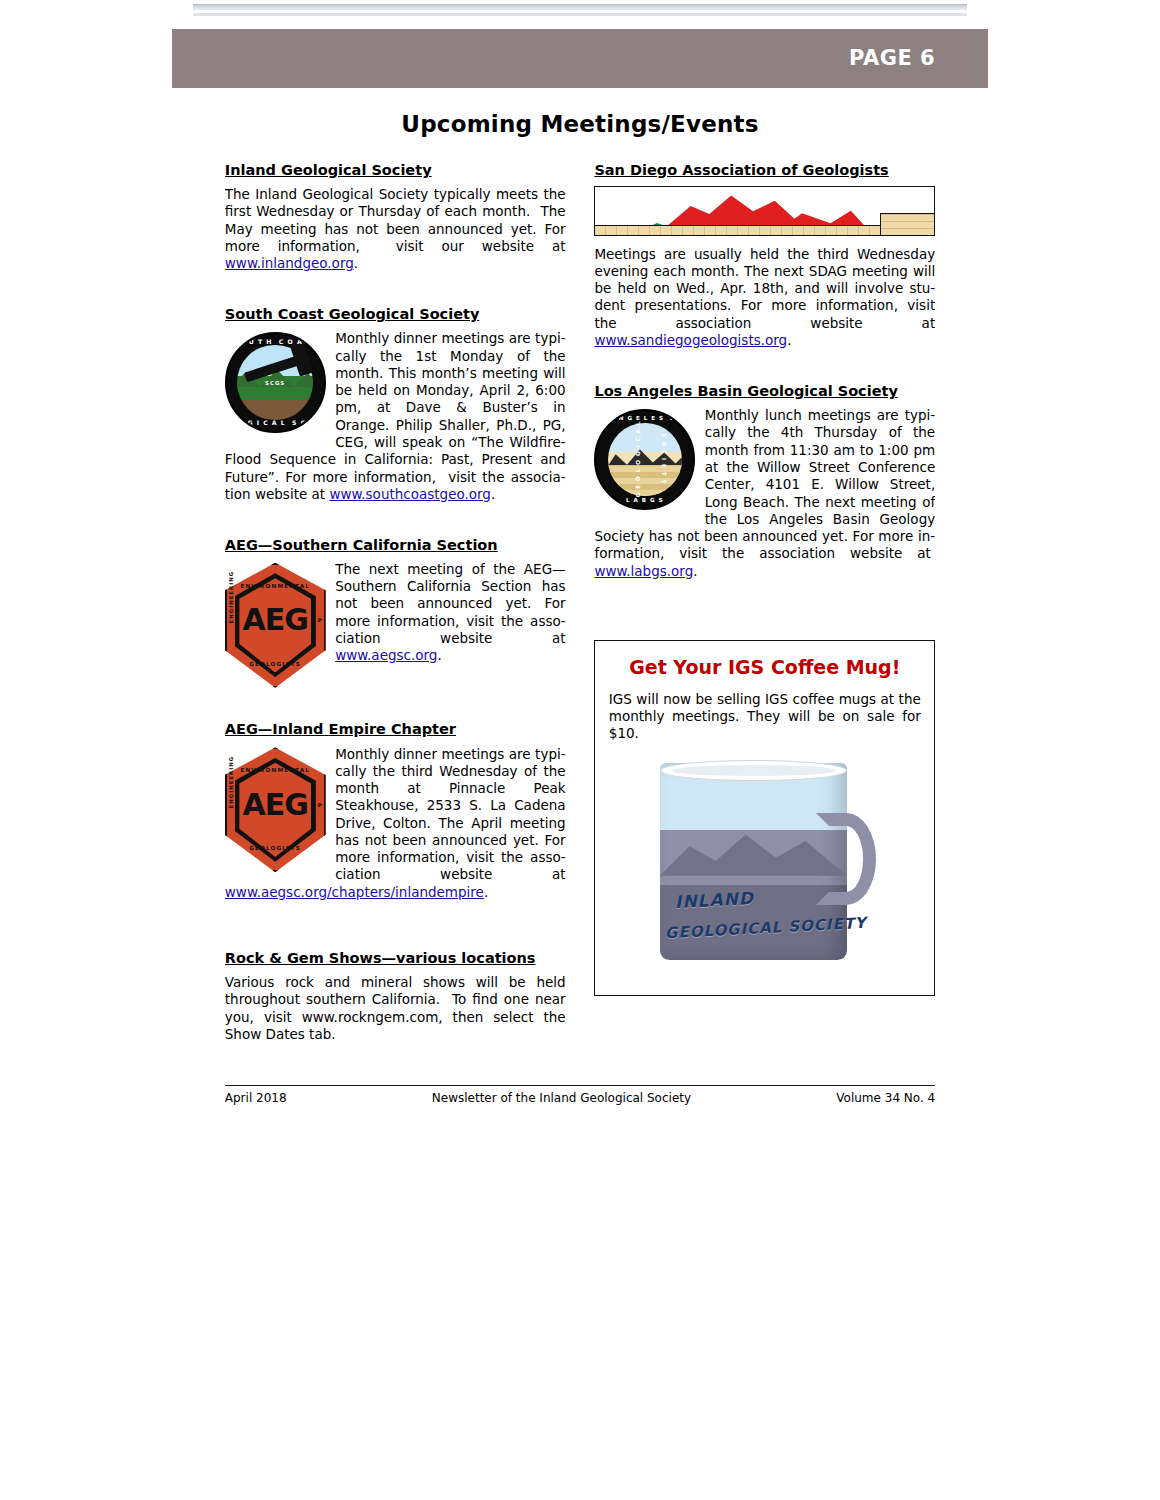PAGE 6
Upcoming Meetings/Events
Inland Geological Society
The Inland Geological Society typically meets the first Wednesday or Thursday of each month. The May meeting has not been announced yet. For more information, visit our website at www.inlandgeo.org.
South Coast Geological Society
S O U T H C O A S T SCGS G E O L O G I C A L S O C I E T Y
Monthly dinner meetings are typically the 1st Monday of the month. This month’s meeting will be held on Monday, April 2, 6:00 pm, at Dave & Buster’s in Orange. Philip Shal­ler, Ph.D., PG, CEG, will speak on “The Wildfire-Flood Sequence in California: Past, Present and Future”. For more information, visit the association website at www.southcoastgeo.org.
AEG—Southern California Section
ENVIRONMENTAL
AEG
GEOLOGISTS
ENGINEERING
&
The next meeting of the AEG—Southern California Section has not been announced yet. For more information, visit the association website at www.aegsc.org.
AEG—Inland Empire Chapter
ENVIRONMENTAL
AEG
GEOLOGISTS
ENGINEERING
&
Monthly dinner meetings are typically the third Wednesday of the month at Pinnacle Peak Steakhouse, 2533 S. La Cadena Drive, Colton. The April meeting has not been announced yet. For more information, visit the association website at www.aegsc.org/chapters/inlandempire.
Rock & Gem Shows—various locations
Various rock and mineral shows will be held throughout southern California. To find one near you, visit www.rockngem.com, then select the Show Dates tab.
San Diego Association of Geologists
Meetings are usually held the third Wednesday evening each month. The next SDAG meeting will be held on Wed., Apr. 18th, and will involve stu­dent presentations. For more information, visit the association website at www.sandiegogeologists.org.
Los Angeles Basin Geological Society
L O S A N G E L E S B A S I N G E O L O G I C A L S O C I E T Y L A B G S
Monthly lunch meetings are typically the 4th Thursday of the month from 11:30 am to 1:00 pm at the Willow Street Conference Center, 4101 E. Willow Street, Long Beach. The next meeting of the Los Angeles Basin Geology Society has not been announced yet. For more information, visit the association website at www.labgs.org.
Get Your IGS Coffee Mug!
IGS will now be selling IGS coffee mugs at the monthly meetings. They will be on sale for $10.
INLAND
GEOLOGICAL SOCIETY
April 2018
Newsletter of the Inland Geological Society
Volume 34 No. 4